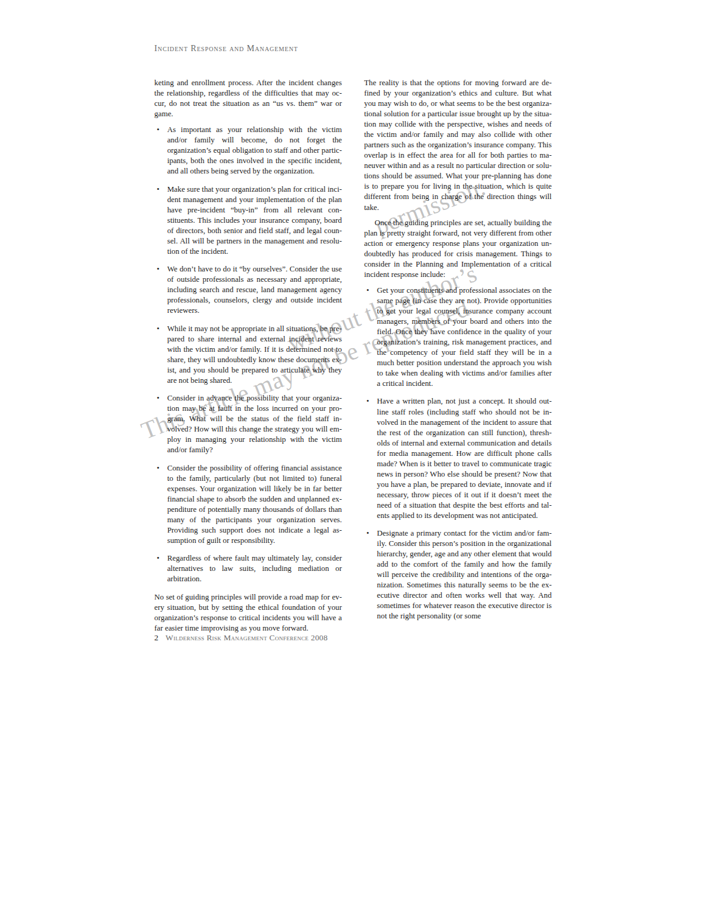Incident Response and Management
keting and enrollment process. After the incident changes the relationship, regardless of the difficulties that may occur, do not treat the situation as an “us vs. them” war or game.
As important as your relationship with the victim and/or family will become, do not forget the organization’s equal obligation to staff and other participants, both the ones involved in the specific incident, and all others being served by the organization.
Make sure that your organization’s plan for critical incident management and your implementation of the plan have pre-incident “buy-in” from all relevant constituents. This includes your insurance company, board of directors, both senior and field staff, and legal counsel. All will be partners in the management and resolution of the incident.
We don’t have to do it “by ourselves”. Consider the use of outside professionals as necessary and appropriate, including search and rescue, land management agency professionals, counselors, clergy and outside incident reviewers.
While it may not be appropriate in all situations, be prepared to share internal and external incident reviews with the victim and/or family. If it is determined not to share, they will undoubtedly know these documents exist, and you should be prepared to articulate why they are not being shared.
Consider in advance the possibility that your organization may be at fault in the loss incurred on your program. What will be the status of the field staff involved? How will this change the strategy you will employ in managing your relationship with the victim and/or family?
Consider the possibility of offering financial assistance to the family, particularly (but not limited to) funeral expenses. Your organization will likely be in far better financial shape to absorb the sudden and unplanned expenditure of potentially many thousands of dollars than many of the participants your organization serves. Providing such support does not indicate a legal assumption of guilt or responsibility.
Regardless of where fault may ultimately lay, consider alternatives to law suits, including mediation or arbitration.
No set of guiding principles will provide a road map for every situation, but by setting the ethical foundation of your organization’s response to critical incidents you will have a far easier time improvising as you move forward.
The reality is that the options for moving forward are defined by your organization’s ethics and culture. But what you may wish to do, or what seems to be the best organizational solution for a particular issue brought up by the situation may collide with the perspective, wishes and needs of the victim and/or family and may also collide with other partners such as the organization’s insurance company. This overlap is in effect the area for all for both parties to maneuver within and as a result no particular direction or solutions should be assumed. What your pre-planning has done is to prepare you for living in the situation, which is quite different from being in charge of the direction things will take.
Once the guiding principles are set, actually building the plan is pretty straight forward, not very different from other action or emergency response plans your organization undoubtedly has produced for crisis management. Things to consider in the Planning and Implementation of a critical incident response include:
Get your constituents and professional associates on the same page (in case they are not). Provide opportunities to get your legal counsel, insurance company account managers, members of your board and others into the field. Once they have confidence in the quality of your organization’s training, risk management practices, and the competency of your field staff they will be in a much better position understand the approach you wish to take when dealing with victims and/or families after a critical incident.
Have a written plan, not just a concept. It should outline staff roles (including staff who should not be involved in the management of the incident to assure that the rest of the organization can still function), thresholds of internal and external communication and details for media management. How are difficult phone calls made? When is it better to travel to communicate tragic news in person? Who else should be present? Now that you have a plan, be prepared to deviate, innovate and if necessary, throw pieces of it out if it doesn’t meet the need of a situation that despite the best efforts and talents applied to its development was not anticipated.
Designate a primary contact for the victim and/or family. Consider this person’s position in the organizational hierarchy, gender, age and any other element that would add to the comfort of the family and how the family will perceive the credibility and intentions of the organization. Sometimes this naturally seems to be the executive director and often works well that way. And sometimes for whatever reason the executive director is not the right personality (or some
This article may not be reproduced without the author’s permission.
2 Wilderness Risk Management Conference 2008